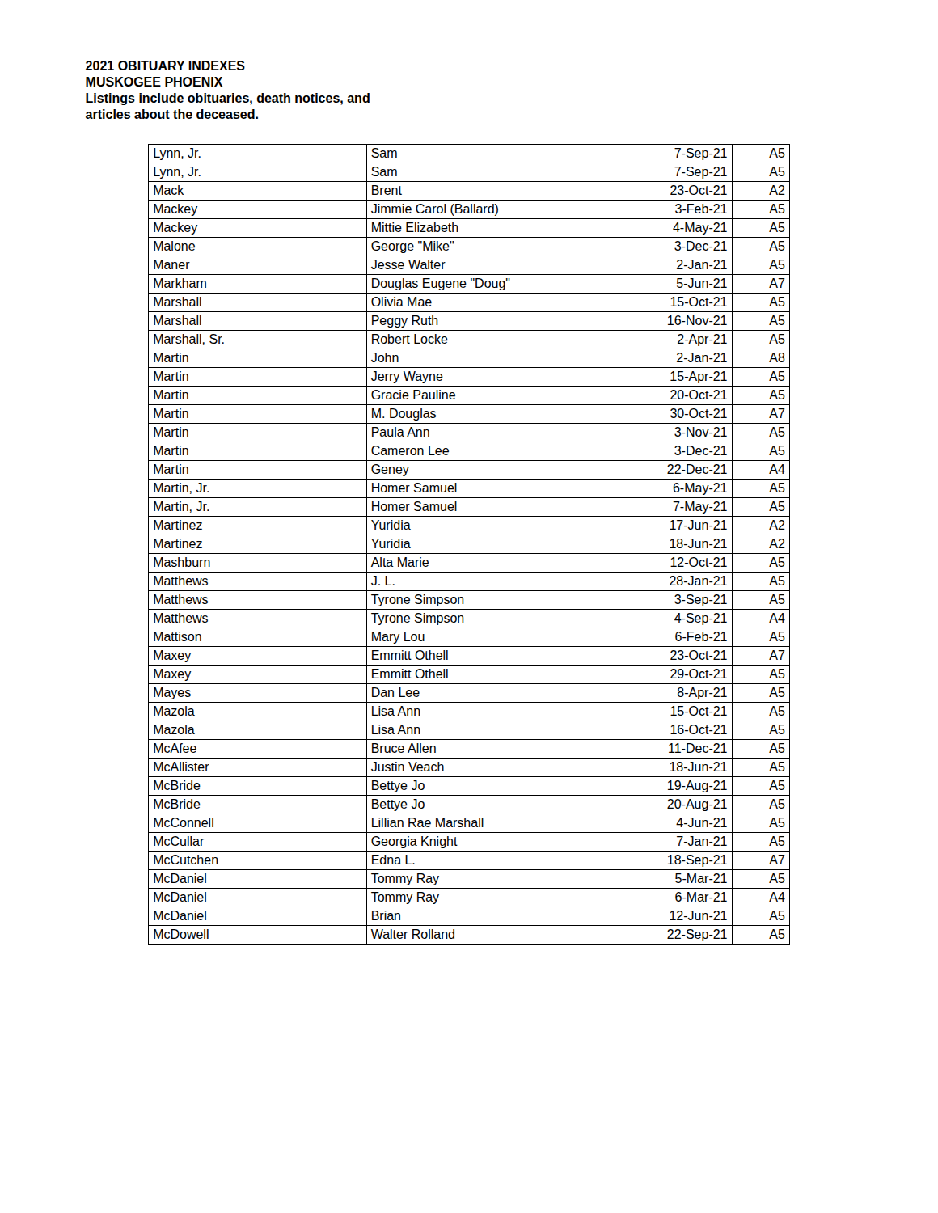2021 OBITUARY INDEXES
MUSKOGEE PHOENIX
Listings include obituaries, death notices, and
articles about the deceased.
| Lynn, Jr. | Sam | 7-Sep-21 | A5 |
| Lynn, Jr. | Sam | 7-Sep-21 | A5 |
| Mack | Brent | 23-Oct-21 | A2 |
| Mackey | Jimmie Carol (Ballard) | 3-Feb-21 | A5 |
| Mackey | Mittie Elizabeth | 4-May-21 | A5 |
| Malone | George "Mike" | 3-Dec-21 | A5 |
| Maner | Jesse Walter | 2-Jan-21 | A5 |
| Markham | Douglas Eugene "Doug" | 5-Jun-21 | A7 |
| Marshall | Olivia Mae | 15-Oct-21 | A5 |
| Marshall | Peggy Ruth | 16-Nov-21 | A5 |
| Marshall, Sr. | Robert Locke | 2-Apr-21 | A5 |
| Martin | John | 2-Jan-21 | A8 |
| Martin | Jerry Wayne | 15-Apr-21 | A5 |
| Martin | Gracie Pauline | 20-Oct-21 | A5 |
| Martin | M. Douglas | 30-Oct-21 | A7 |
| Martin | Paula Ann | 3-Nov-21 | A5 |
| Martin | Cameron Lee | 3-Dec-21 | A5 |
| Martin | Geney | 22-Dec-21 | A4 |
| Martin, Jr. | Homer Samuel | 6-May-21 | A5 |
| Martin, Jr. | Homer Samuel | 7-May-21 | A5 |
| Martinez | Yuridia | 17-Jun-21 | A2 |
| Martinez | Yuridia | 18-Jun-21 | A2 |
| Mashburn | Alta Marie | 12-Oct-21 | A5 |
| Matthews | J. L. | 28-Jan-21 | A5 |
| Matthews | Tyrone Simpson | 3-Sep-21 | A5 |
| Matthews | Tyrone Simpson | 4-Sep-21 | A4 |
| Mattison | Mary Lou | 6-Feb-21 | A5 |
| Maxey | Emmitt Othell | 23-Oct-21 | A7 |
| Maxey | Emmitt Othell | 29-Oct-21 | A5 |
| Mayes | Dan Lee | 8-Apr-21 | A5 |
| Mazola | Lisa Ann | 15-Oct-21 | A5 |
| Mazola | Lisa Ann | 16-Oct-21 | A5 |
| McAfee | Bruce Allen | 11-Dec-21 | A5 |
| McAllister | Justin Veach | 18-Jun-21 | A5 |
| McBride | Bettye Jo | 19-Aug-21 | A5 |
| McBride | Bettye Jo | 20-Aug-21 | A5 |
| McConnell | Lillian Rae Marshall | 4-Jun-21 | A5 |
| McCullar | Georgia Knight | 7-Jan-21 | A5 |
| McCutchen | Edna L. | 18-Sep-21 | A7 |
| McDaniel | Tommy Ray | 5-Mar-21 | A5 |
| McDaniel | Tommy Ray | 6-Mar-21 | A4 |
| McDaniel | Brian | 12-Jun-21 | A5 |
| McDowell | Walter Rolland | 22-Sep-21 | A5 |